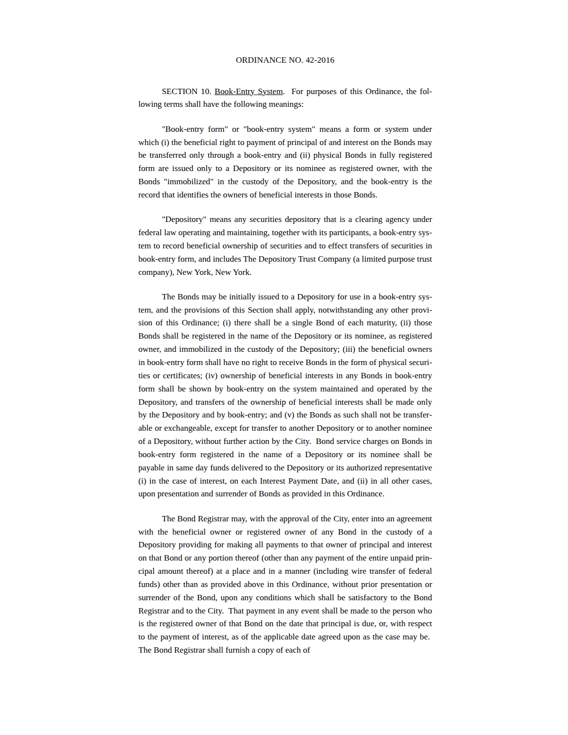ORDINANCE NO. 42-2016
SECTION 10. Book-Entry System. For purposes of this Ordinance, the following terms shall have the following meanings:
"Book-entry form" or "book-entry system" means a form or system under which (i) the beneficial right to payment of principal of and interest on the Bonds may be transferred only through a book-entry and (ii) physical Bonds in fully registered form are issued only to a Depository or its nominee as registered owner, with the Bonds "immobilized" in the custody of the Depository, and the book-entry is the record that identifies the owners of beneficial interests in those Bonds.
"Depository" means any securities depository that is a clearing agency under federal law operating and maintaining, together with its participants, a book-entry system to record beneficial ownership of securities and to effect transfers of securities in book-entry form, and includes The Depository Trust Company (a limited purpose trust company), New York, New York.
The Bonds may be initially issued to a Depository for use in a book-entry system, and the provisions of this Section shall apply, notwithstanding any other provision of this Ordinance; (i) there shall be a single Bond of each maturity, (ii) those Bonds shall be registered in the name of the Depository or its nominee, as registered owner, and immobilized in the custody of the Depository; (iii) the beneficial owners in book-entry form shall have no right to receive Bonds in the form of physical securities or certificates; (iv) ownership of beneficial interests in any Bonds in book-entry form shall be shown by book-entry on the system maintained and operated by the Depository, and transfers of the ownership of beneficial interests shall be made only by the Depository and by book-entry; and (v) the Bonds as such shall not be transferable or exchangeable, except for transfer to another Depository or to another nominee of a Depository, without further action by the City. Bond service charges on Bonds in book-entry form registered in the name of a Depository or its nominee shall be payable in same day funds delivered to the Depository or its authorized representative (i) in the case of interest, on each Interest Payment Date, and (ii) in all other cases, upon presentation and surrender of Bonds as provided in this Ordinance.
The Bond Registrar may, with the approval of the City, enter into an agreement with the beneficial owner or registered owner of any Bond in the custody of a Depository providing for making all payments to that owner of principal and interest on that Bond or any portion thereof (other than any payment of the entire unpaid principal amount thereof) at a place and in a manner (including wire transfer of federal funds) other than as provided above in this Ordinance, without prior presentation or surrender of the Bond, upon any conditions which shall be satisfactory to the Bond Registrar and to the City. That payment in any event shall be made to the person who is the registered owner of that Bond on the date that principal is due, or, with respect to the payment of interest, as of the applicable date agreed upon as the case may be. The Bond Registrar shall furnish a copy of each of